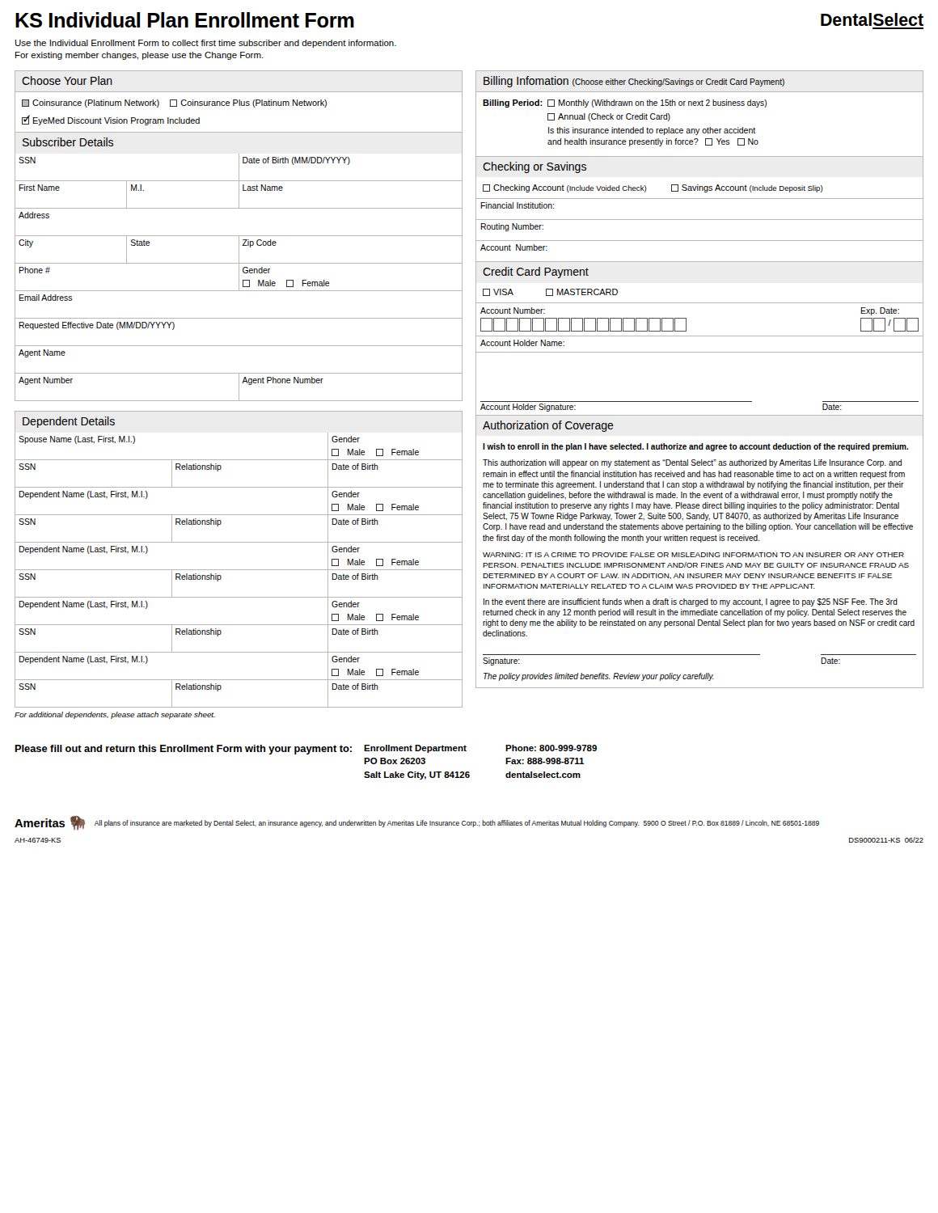KS Individual Plan Enrollment Form
Use the Individual Enrollment Form to collect first time subscriber and dependent information.
For existing member changes, please use the Change Form.
DentalSelect
Choose Your Plan
Coinsurance (Platinum Network) Coinsurance Plus (Platinum Network)
EyeMed Discount Vision Program Included
Subscriber Details
| SSN | Date of Birth (MM/DD/YYYY) |
| First Name | M.I. | Last Name |
| Address |
| City | State | Zip Code |
| Phone # | Gender Male Female |
| Email Address |
| Requested Effective Date (MM/DD/YYYY) |
| Agent Name |
| Agent Number | Agent Phone Number |
Dependent Details
| Spouse Name (Last, First, M.I.) | Gender Male Female |
| SSN | Relationship | Date of Birth |
| Dependent Name (Last, First, M.I.) | Gender Male Female |
| SSN | Relationship | Date of Birth |
| Dependent Name (Last, First, M.I.) | Gender Male Female |
| SSN | Relationship | Date of Birth |
| Dependent Name (Last, First, M.I.) | Gender Male Female |
| SSN | Relationship | Date of Birth |
| Dependent Name (Last, First, M.I.) | Gender Male Female |
| SSN | Relationship | Date of Birth |
For additional dependents, please attach separate sheet.
Billing Infomation (Choose either Checking/Savings or Credit Card Payment)
Billing Period:
Monthly (Withdrawn on the 15th or next 2 business days)
Annual (Check or Credit Card)
Is this insurance intended to replace any other accident
and health insurance presently in force? Yes No
Checking or Savings
Checking Account (Include Voided Check)
Savings Account (Include Deposit Slip)
| Financial Institution: |
| Routing Number: |
| Account Number: |
Credit Card Payment
VISA
MASTERCARD
Account Number:
Exp. Date:
/
Account Holder Name:
Account Holder Signature:
Date:
Authorization of Coverage
I wish to enroll in the plan I have selected. I authorize and agree to account deduction of the required premium.
This authorization will appear on my statement as “Dental Select” as authorized by Ameritas Life Insurance Corp. and remain in effect until the financial institution has received and has had reasonable time to act on a written request from me to terminate this agreement. I understand that I can stop a withdrawal by notifying the financial institution, per their cancellation guidelines, before the withdrawal is made. In the event of a withdrawal error, I must promptly notify the financial institution to preserve any rights I may have. Please direct billing inquiries to the policy administrator: Dental Select, 75 W Towne Ridge Parkway, Tower 2, Suite 500, Sandy, UT 84070, as authorized by Ameritas Life Insurance Corp. I have read and understand the statements above pertaining to the billing option. Your cancellation will be effective the first day of the month following the month your written request is received.
WARNING: IT IS A CRIME TO PROVIDE FALSE OR MISLEADING INFORMATION TO AN INSURER OR ANY OTHER PERSON. PENALTIES INCLUDE IMPRISONMENT AND/OR FINES AND MAY BE GUILTY OF INSURANCE FRAUD AS DETERMINED BY A COURT OF LAW. IN ADDITION, AN INSURER MAY DENY INSURANCE BENEFITS IF FALSE INFORMATION MATERIALLY RELATED TO A CLAIM WAS PROVIDED BY THE APPLICANT.
In the event there are insufficient funds when a draft is charged to my account, I agree to pay $25 NSF Fee. The 3rd returned check in any 12 month period will result in the immediate cancellation of my policy. Dental Select reserves the right to deny me the ability to be reinstated on any personal Dental Select plan for two years based on NSF or credit card declinations.
Signature:
Date:
The policy provides limited benefits. Review your policy carefully.
Please fill out and return this Enrollment Form with your payment to:
Enrollment Department
PO Box 26203
Salt Lake City, UT 84126
Phone: 800-999-9789
Fax: 888-998-8711
dentalselect.com
Ameritas 🦬
All plans of insurance are marketed by Dental Select, an insurance agency, and underwritten by Ameritas Life Insurance Corp.; both affiliates of Ameritas Mutual Holding Company. 5900 O Street / P.O. Box 81889 / Lincoln, NE 68501-1889
AH-46749-KS
DS9000211-KS 06/22